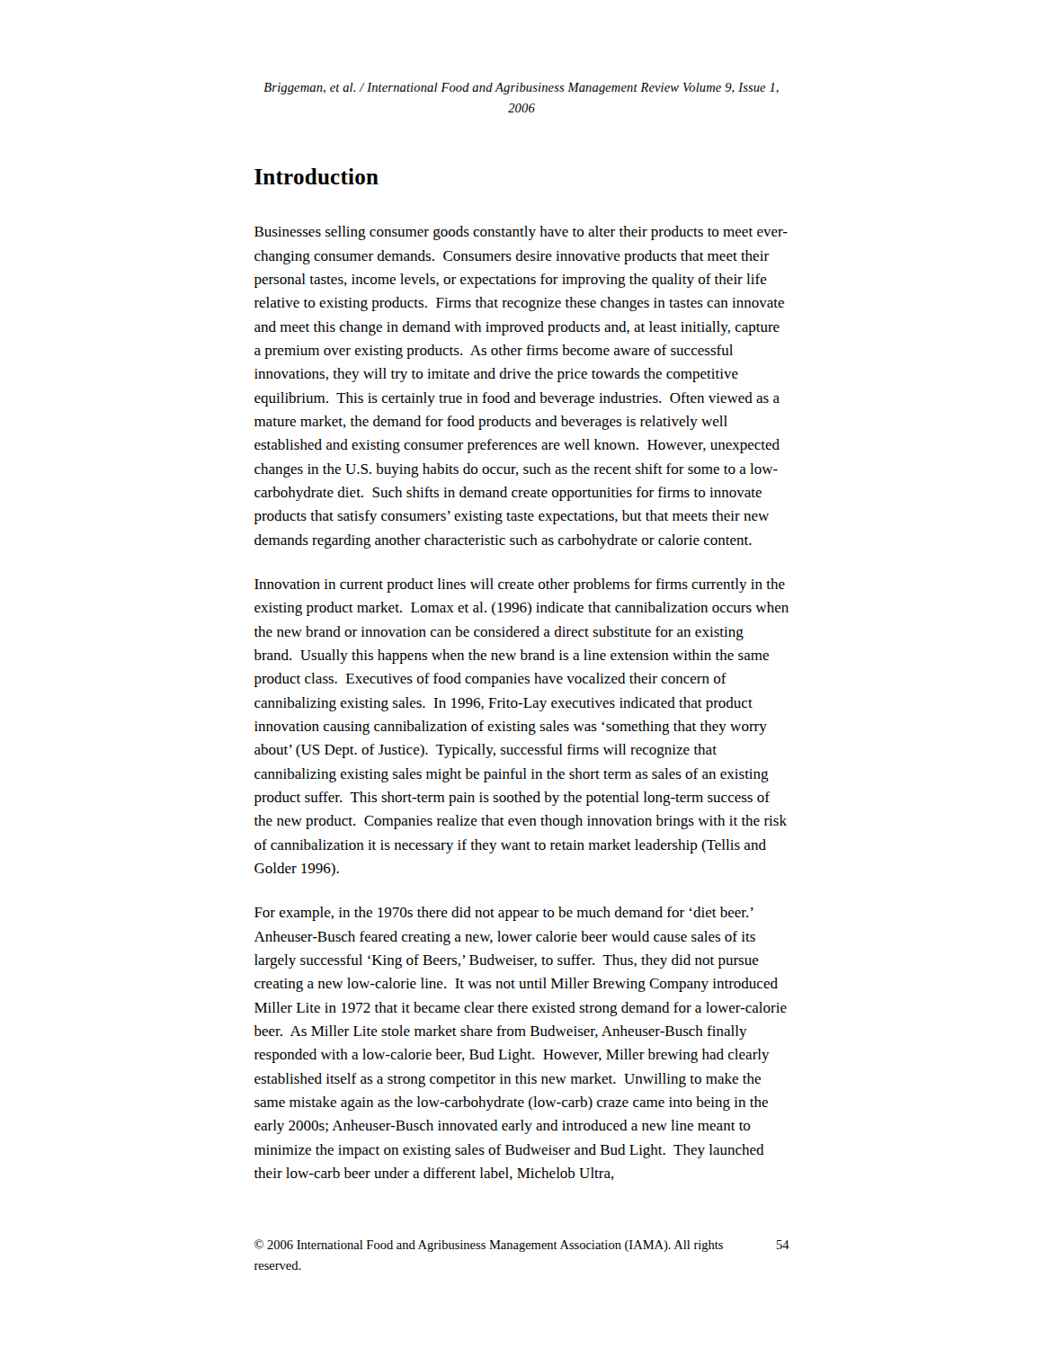Briggeman, et al. / International Food and Agribusiness Management Review Volume 9, Issue 1, 2006
Introduction
Businesses selling consumer goods constantly have to alter their products to meet ever-changing consumer demands. Consumers desire innovative products that meet their personal tastes, income levels, or expectations for improving the quality of their life relative to existing products. Firms that recognize these changes in tastes can innovate and meet this change in demand with improved products and, at least initially, capture a premium over existing products. As other firms become aware of successful innovations, they will try to imitate and drive the price towards the competitive equilibrium. This is certainly true in food and beverage industries. Often viewed as a mature market, the demand for food products and beverages is relatively well established and existing consumer preferences are well known. However, unexpected changes in the U.S. buying habits do occur, such as the recent shift for some to a low-carbohydrate diet. Such shifts in demand create opportunities for firms to innovate products that satisfy consumers’ existing taste expectations, but that meets their new demands regarding another characteristic such as carbohydrate or calorie content.
Innovation in current product lines will create other problems for firms currently in the existing product market. Lomax et al. (1996) indicate that cannibalization occurs when the new brand or innovation can be considered a direct substitute for an existing brand. Usually this happens when the new brand is a line extension within the same product class. Executives of food companies have vocalized their concern of cannibalizing existing sales. In 1996, Frito-Lay executives indicated that product innovation causing cannibalization of existing sales was ‘something that they worry about’ (US Dept. of Justice). Typically, successful firms will recognize that cannibalizing existing sales might be painful in the short term as sales of an existing product suffer. This short-term pain is soothed by the potential long-term success of the new product. Companies realize that even though innovation brings with it the risk of cannibalization it is necessary if they want to retain market leadership (Tellis and Golder 1996).
For example, in the 1970s there did not appear to be much demand for ‘diet beer.’ Anheuser-Busch feared creating a new, lower calorie beer would cause sales of its largely successful ‘King of Beers,’ Budweiser, to suffer. Thus, they did not pursue creating a new low-calorie line. It was not until Miller Brewing Company introduced Miller Lite in 1972 that it became clear there existed strong demand for a lower-calorie beer. As Miller Lite stole market share from Budweiser, Anheuser-Busch finally responded with a low-calorie beer, Bud Light. However, Miller brewing had clearly established itself as a strong competitor in this new market. Unwilling to make the same mistake again as the low-carbohydrate (low-carb) craze came into being in the early 2000s; Anheuser-Busch innovated early and introduced a new line meant to minimize the impact on existing sales of Budweiser and Bud Light. They launched their low-carb beer under a different label, Michelob Ultra,
© 2006 International Food and Agribusiness Management Association (IAMA). All rights reserved. 54